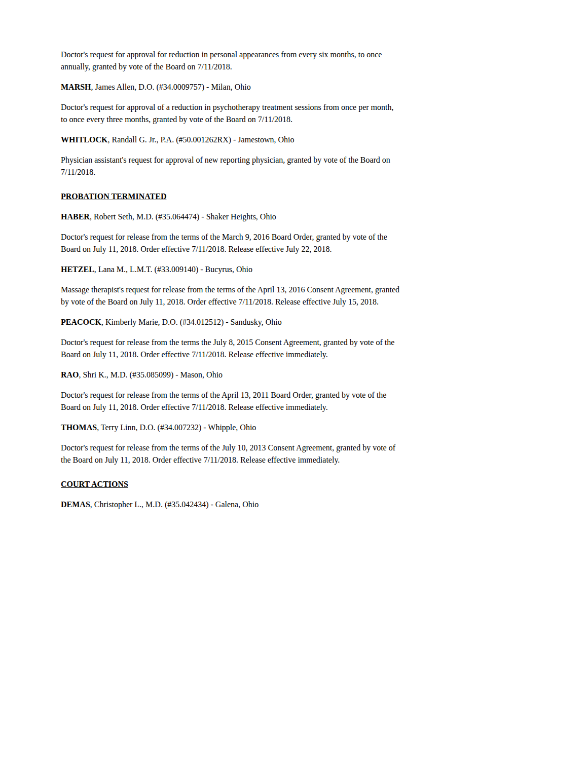Doctor's request for approval for reduction in personal appearances from every six months, to once annually, granted by vote of the Board on 7/11/2018.
MARSH, James Allen, D.O. (#34.0009757) - Milan, Ohio
Doctor's request for approval of a reduction in psychotherapy treatment sessions from once per month, to once every three months, granted by vote of the Board on 7/11/2018.
WHITLOCK, Randall G. Jr., P.A. (#50.001262RX) - Jamestown, Ohio
Physician assistant's request for approval of new reporting physician, granted by vote of the Board on 7/11/2018.
PROBATION TERMINATED
HABER, Robert Seth, M.D. (#35.064474) - Shaker Heights, Ohio
Doctor's request for release from the terms of the March 9, 2016 Board Order, granted by vote of the Board on July 11, 2018. Order effective 7/11/2018. Release effective July 22, 2018.
HETZEL, Lana M., L.M.T. (#33.009140) - Bucyrus, Ohio
Massage therapist's request for release from the terms of the April 13, 2016 Consent Agreement, granted by vote of the Board on July 11, 2018. Order effective 7/11/2018. Release effective July 15, 2018.
PEACOCK, Kimberly Marie, D.O. (#34.012512) - Sandusky, Ohio
Doctor's request for release from the terms the July 8, 2015 Consent Agreement, granted by vote of the Board on July 11, 2018. Order effective 7/11/2018. Release effective immediately.
RAO, Shri K., M.D. (#35.085099) - Mason, Ohio
Doctor's request for release from the terms of the April 13, 2011 Board Order, granted by vote of the Board on July 11, 2018. Order effective 7/11/2018. Release effective immediately.
THOMAS, Terry Linn, D.O. (#34.007232) - Whipple, Ohio
Doctor's request for release from the terms of the July 10, 2013 Consent Agreement, granted by vote of the Board on July 11, 2018. Order effective 7/11/2018. Release effective immediately.
COURT ACTIONS
DEMAS, Christopher L., M.D. (#35.042434) - Galena, Ohio